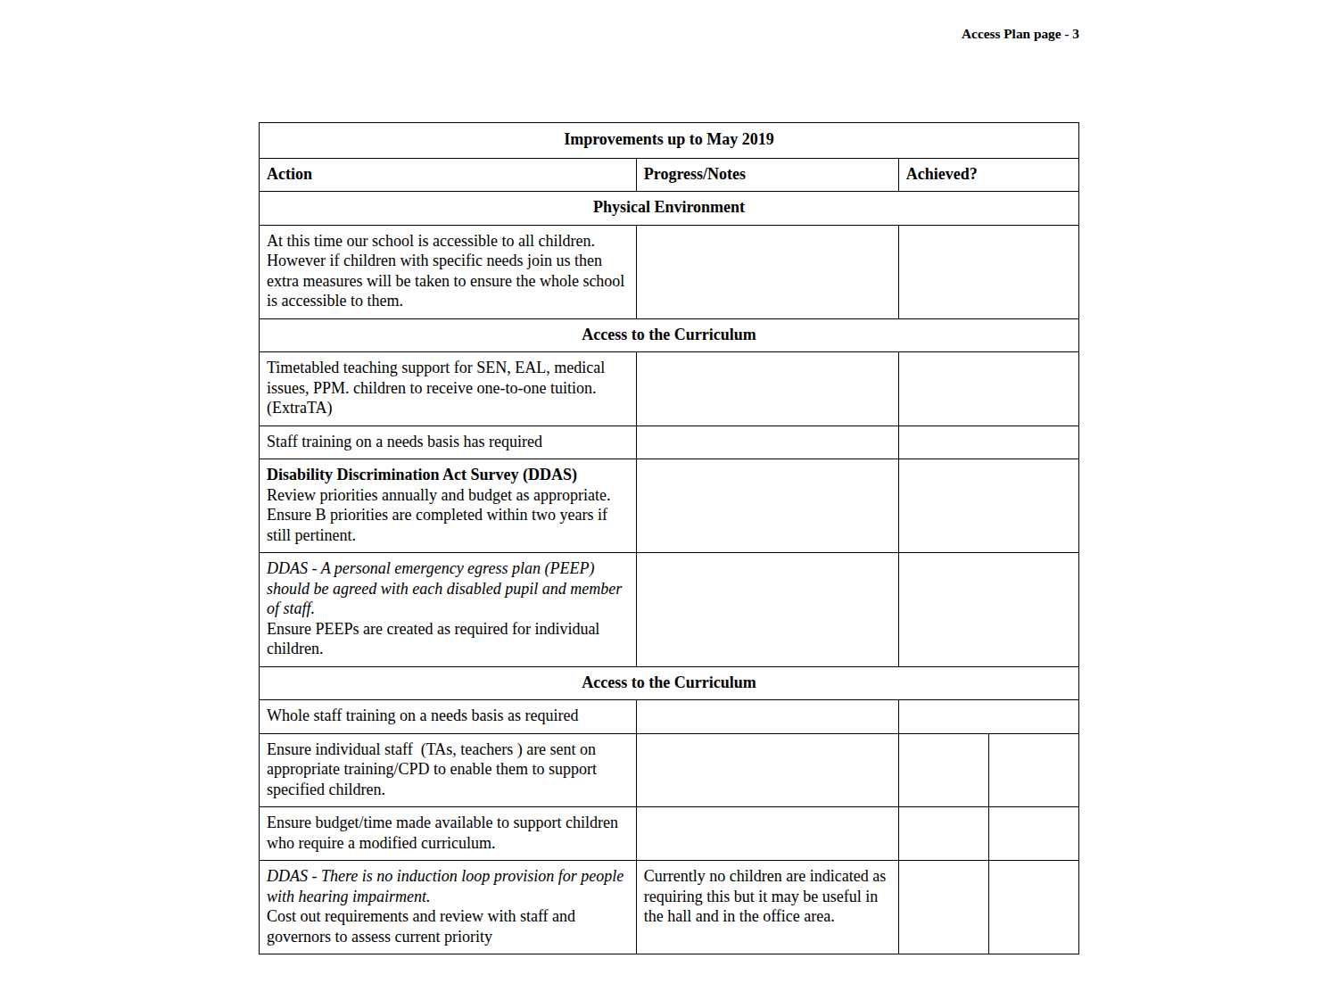Access Plan page - 3
| Improvements up to May 2019 |
| Action | Progress/Notes | Achieved? |
| Physical Environment |
| At this time our school is accessible to all children. However if children with specific needs join us then extra measures will be taken to ensure the whole school is accessible to them. | | |
| Access to the Curriculum |
| Timetabled teaching support for SEN, EAL, medical issues, PPM. children to receive one-to-one tuition. (ExtraTA) | | |
| Staff training on a needs basis has required | | |
| Disability Discrimination Act Survey (DDAS) Review priorities annually and budget as appropriate. Ensure B priorities are completed within two years if still pertinent. | | |
| DDAS - A personal emergency egress plan (PEEP) should be agreed with each disabled pupil and member of staff. Ensure PEEPs are created as required for individual children. | | |
| Access to the Curriculum |
| Whole staff training on a needs basis as required | | |
| Ensure individual staff (TAs, teachers ) are sent on appropriate training/CPD to enable them to support specified children. | | | |
| Ensure budget/time made available to support children who require a modified curriculum. | | | |
| DDAS - There is no induction loop provision for people with hearing impairment. Cost out requirements and review with staff and governors to assess current priority | Currently no children are indicated as requiring this but it may be useful in the hall and in the office area. | | |